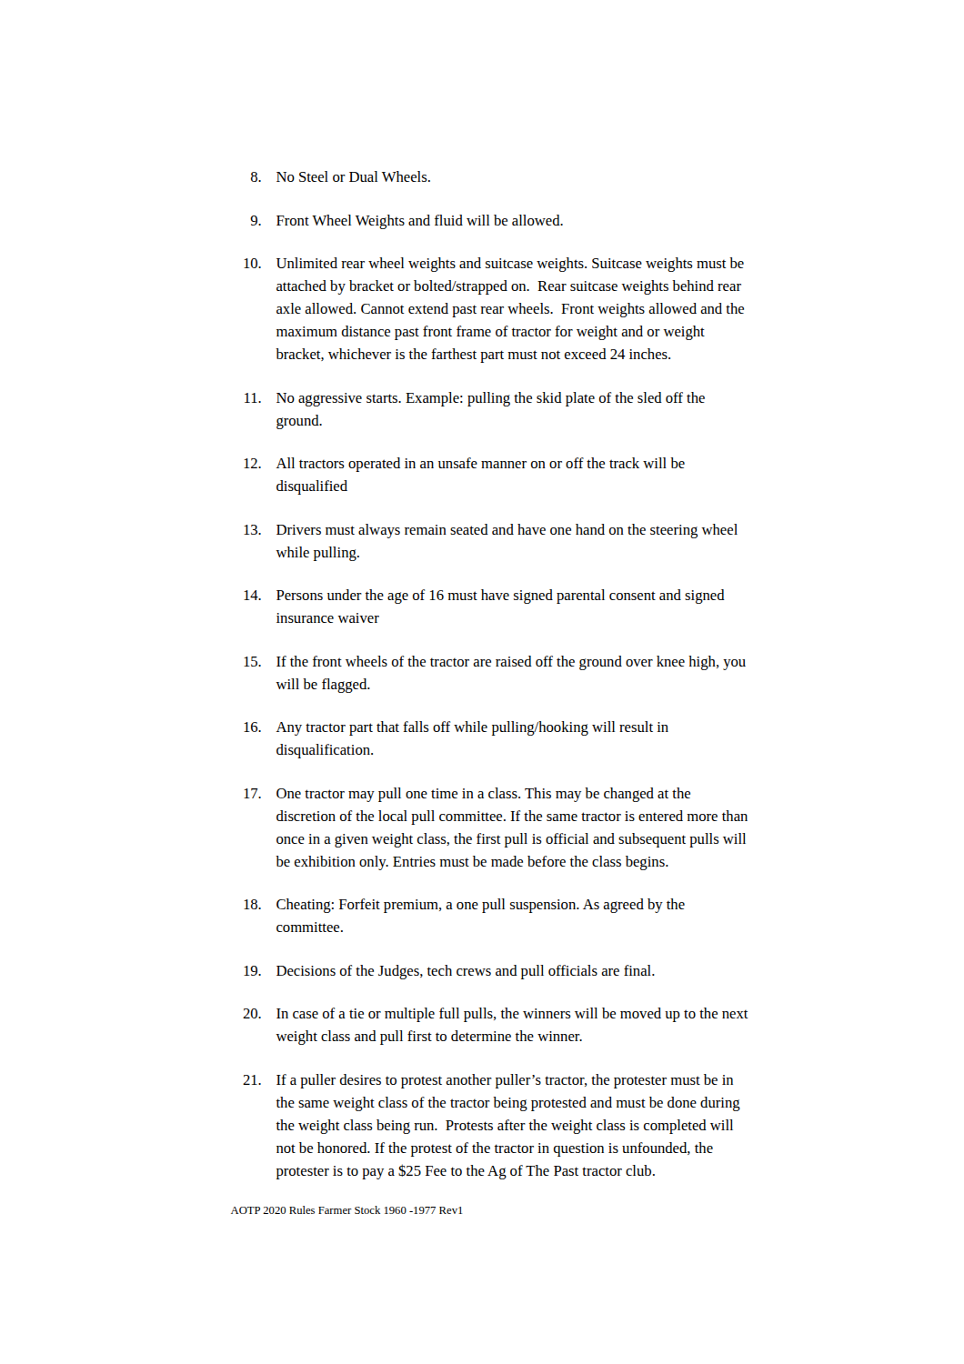No Steel or Dual Wheels.
Front Wheel Weights and fluid will be allowed.
Unlimited rear wheel weights and suitcase weights. Suitcase weights must be attached by bracket or bolted/strapped on. Rear suitcase weights behind rear axle allowed. Cannot extend past rear wheels. Front weights allowed and the maximum distance past front frame of tractor for weight and or weight bracket, whichever is the farthest part must not exceed 24 inches.
No aggressive starts. Example: pulling the skid plate of the sled off the ground.
All tractors operated in an unsafe manner on or off the track will be disqualified
Drivers must always remain seated and have one hand on the steering wheel while pulling.
Persons under the age of 16 must have signed parental consent and signed insurance waiver
If the front wheels of the tractor are raised off the ground over knee high, you will be flagged.
Any tractor part that falls off while pulling/hooking will result in disqualification.
One tractor may pull one time in a class. This may be changed at the discretion of the local pull committee. If the same tractor is entered more than once in a given weight class, the first pull is official and subsequent pulls will be exhibition only. Entries must be made before the class begins.
Cheating: Forfeit premium, a one pull suspension. As agreed by the committee.
Decisions of the Judges, tech crews and pull officials are final.
In case of a tie or multiple full pulls, the winners will be moved up to the next weight class and pull first to determine the winner.
If a puller desires to protest another puller’s tractor, the protester must be in the same weight class of the tractor being protested and must be done during the weight class being run. Protests after the weight class is completed will not be honored. If the protest of the tractor in question is unfounded, the protester is to pay a $25 Fee to the Ag of The Past tractor club.
AOTP 2020 Rules Farmer Stock 1960 -1977 Rev1